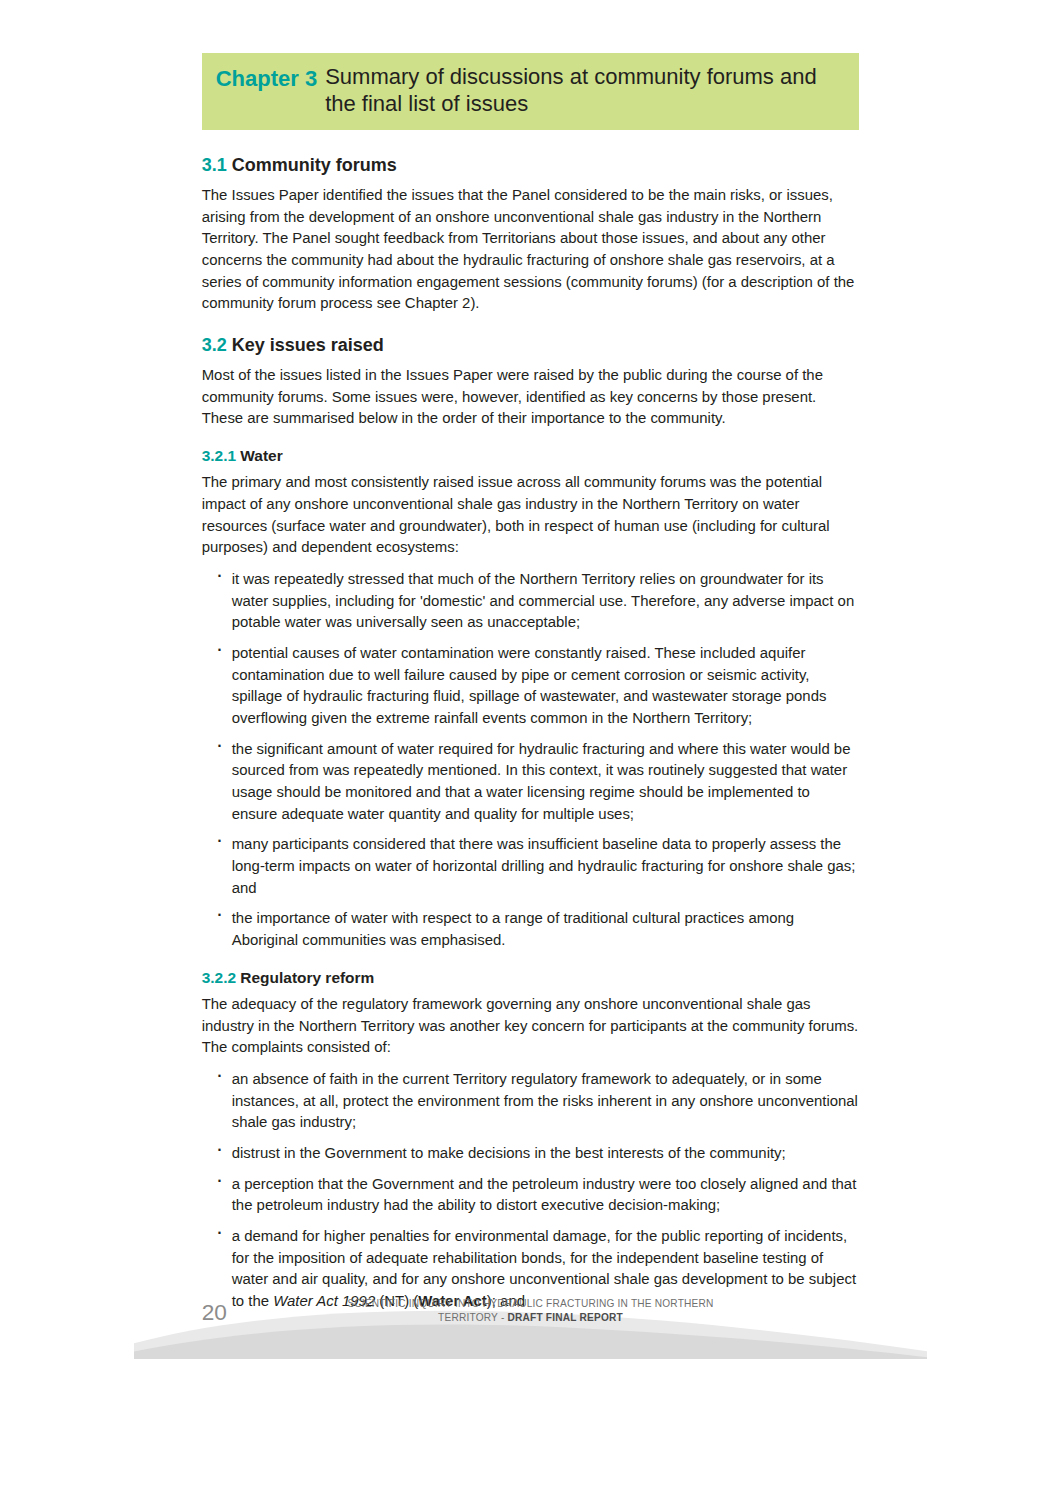Chapter 3
Summary of discussions at community forums and the final list of issues
3.1 Community forums
The Issues Paper identified the issues that the Panel considered to be the main risks, or issues, arising from the development of an onshore unconventional shale gas industry in the Northern Territory. The Panel sought feedback from Territorians about those issues, and about any other concerns the community had about the hydraulic fracturing of onshore shale gas reservoirs, at a series of community information engagement sessions (community forums) (for a description of the community forum process see Chapter 2).
3.2 Key issues raised
Most of the issues listed in the Issues Paper were raised by the public during the course of the community forums. Some issues were, however, identified as key concerns by those present. These are summarised below in the order of their importance to the community.
3.2.1 Water
The primary and most consistently raised issue across all community forums was the potential impact of any onshore unconventional shale gas industry in the Northern Territory on water resources (surface water and groundwater), both in respect of human use (including for cultural purposes) and dependent ecosystems:
it was repeatedly stressed that much of the Northern Territory relies on groundwater for its water supplies, including for 'domestic' and commercial use. Therefore, any adverse impact on potable water was universally seen as unacceptable;
potential causes of water contamination were constantly raised. These included aquifer contamination due to well failure caused by pipe or cement corrosion or seismic activity, spillage of hydraulic fracturing fluid, spillage of wastewater, and wastewater storage ponds overflowing given the extreme rainfall events common in the Northern Territory;
the significant amount of water required for hydraulic fracturing and where this water would be sourced from was repeatedly mentioned. In this context, it was routinely suggested that water usage should be monitored and that a water licensing regime should be implemented to ensure adequate water quantity and quality for multiple uses;
many participants considered that there was insufficient baseline data to properly assess the long-term impacts on water of horizontal drilling and hydraulic fracturing for onshore shale gas; and
the importance of water with respect to a range of traditional cultural practices among Aboriginal communities was emphasised.
3.2.2 Regulatory reform
The adequacy of the regulatory framework governing any onshore unconventional shale gas industry in the Northern Territory was another key concern for participants at the community forums. The complaints consisted of:
an absence of faith in the current Territory regulatory framework to adequately, or in some instances, at all, protect the environment from the risks inherent in any onshore unconventional shale gas industry;
distrust in the Government to make decisions in the best interests of the community;
a perception that the Government and the petroleum industry were too closely aligned and that the petroleum industry had the ability to distort executive decision-making;
a demand for higher penalties for environmental damage, for the public reporting of incidents, for the imposition of adequate rehabilitation bonds, for the independent baseline testing of water and air quality, and for any onshore unconventional shale gas development to be subject to the Water Act 1992 (NT) (Water Act); and
20
SCIENTIFIC INQUIRY INTO HYDRAULIC FRACTURING IN THE NORTHERN TERRITORY - DRAFT FINAL REPORT